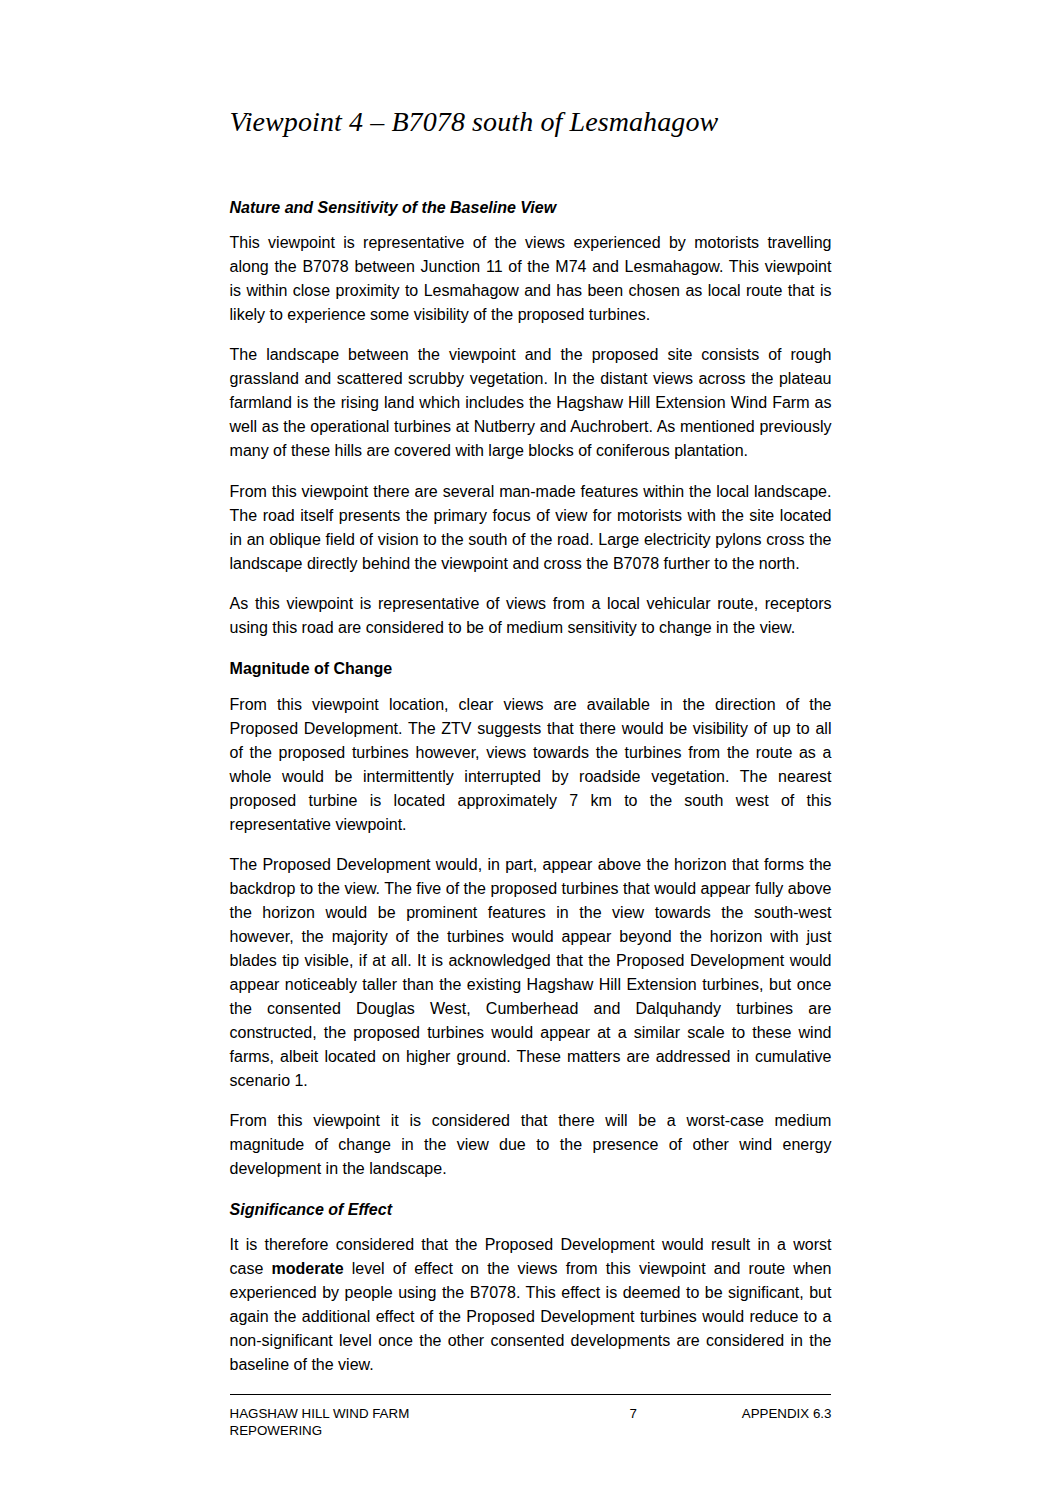Viewpoint 4 – B7078 south of Lesmahagow
Nature and Sensitivity of the Baseline View
This viewpoint is representative of the views experienced by motorists travelling along the B7078 between Junction 11 of the M74 and Lesmahagow. This viewpoint is within close proximity to Lesmahagow and has been chosen as local route that is likely to experience some visibility of the proposed turbines.
The landscape between the viewpoint and the proposed site consists of rough grassland and scattered scrubby vegetation. In the distant views across the plateau farmland is the rising land which includes the Hagshaw Hill Extension Wind Farm as well as the operational turbines at Nutberry and Auchrobert. As mentioned previously many of these hills are covered with large blocks of coniferous plantation.
From this viewpoint there are several man-made features within the local landscape. The road itself presents the primary focus of view for motorists with the site located in an oblique field of vision to the south of the road. Large electricity pylons cross the landscape directly behind the viewpoint and cross the B7078 further to the north.
As this viewpoint is representative of views from a local vehicular route, receptors using this road are considered to be of medium sensitivity to change in the view.
Magnitude of Change
From this viewpoint location, clear views are available in the direction of the Proposed Development. The ZTV suggests that there would be visibility of up to all of the proposed turbines however, views towards the turbines from the route as a whole would be intermittently interrupted by roadside vegetation. The nearest proposed turbine is located approximately 7 km to the south west of this representative viewpoint.
The Proposed Development would, in part, appear above the horizon that forms the backdrop to the view. The five of the proposed turbines that would appear fully above the horizon would be prominent features in the view towards the south-west however, the majority of the turbines would appear beyond the horizon with just blades tip visible, if at all. It is acknowledged that the Proposed Development would appear noticeably taller than the existing Hagshaw Hill Extension turbines, but once the consented Douglas West, Cumberhead and Dalquhandy turbines are constructed, the proposed turbines would appear at a similar scale to these wind farms, albeit located on higher ground. These matters are addressed in cumulative scenario 1.
From this viewpoint it is considered that there will be a worst-case medium magnitude of change in the view due to the presence of other wind energy development in the landscape.
Significance of Effect
It is therefore considered that the Proposed Development would result in a worst case moderate level of effect on the views from this viewpoint and route when experienced by people using the B7078. This effect is deemed to be significant, but again the additional effect of the Proposed Development turbines would reduce to a non-significant level once the other consented developments are considered in the baseline of the view.
HAGSHAW HILL WIND FARM REPOWERING
7
APPENDIX 6.3